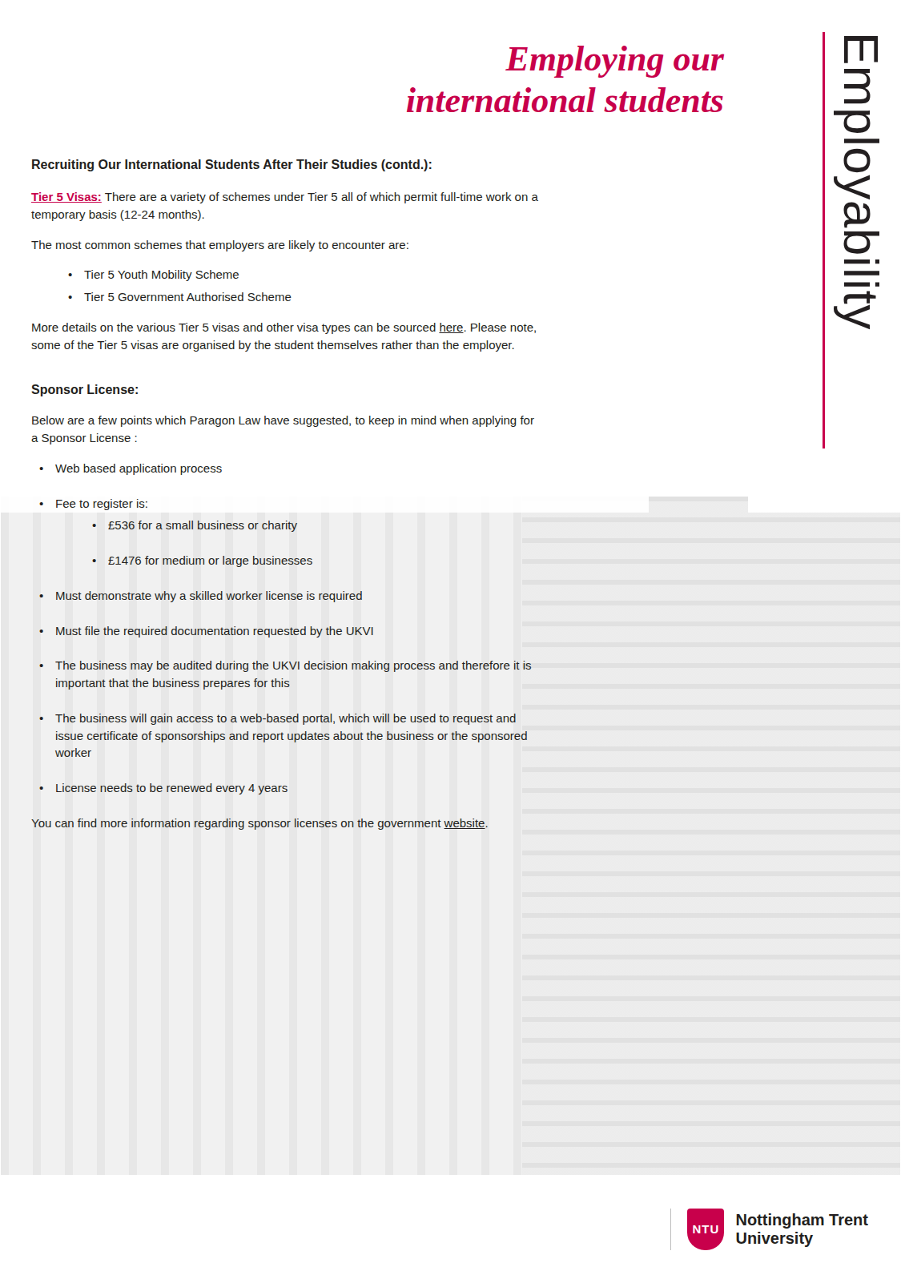Employability
Employing our
international students
Recruiting Our International Students After Their Studies (contd.):
Tier 5 Visas: There are a variety of schemes under Tier 5 all of which permit full-time work on a temporary basis (12-24 months).
The most common schemes that employers are likely to encounter are:
Tier 5 Youth Mobility Scheme
Tier 5 Government Authorised Scheme
More details on the various Tier 5 visas and other visa types can be sourced here. Please note, some of the Tier 5 visas are organised by the student themselves rather than the employer.
Sponsor License:
Below are a few points which Paragon Law have suggested, to keep in mind when applying for a Sponsor License :
Web based application process
Fee to register is:
£536 for a small business or charity
£1476 for medium or large businesses
Must demonstrate why a skilled worker license is required
Must file the required documentation requested by the UKVI
The business may be audited during the UKVI decision making process and therefore it is important that the business prepares for this
The business will gain access to a web-based portal, which will be used to request and issue certificate of sponsorships and report updates about the business or the sponsored worker
License needs to be renewed every 4 years
You can find more information regarding sponsor licenses on the government website.
NTU
Nottingham Trent
University